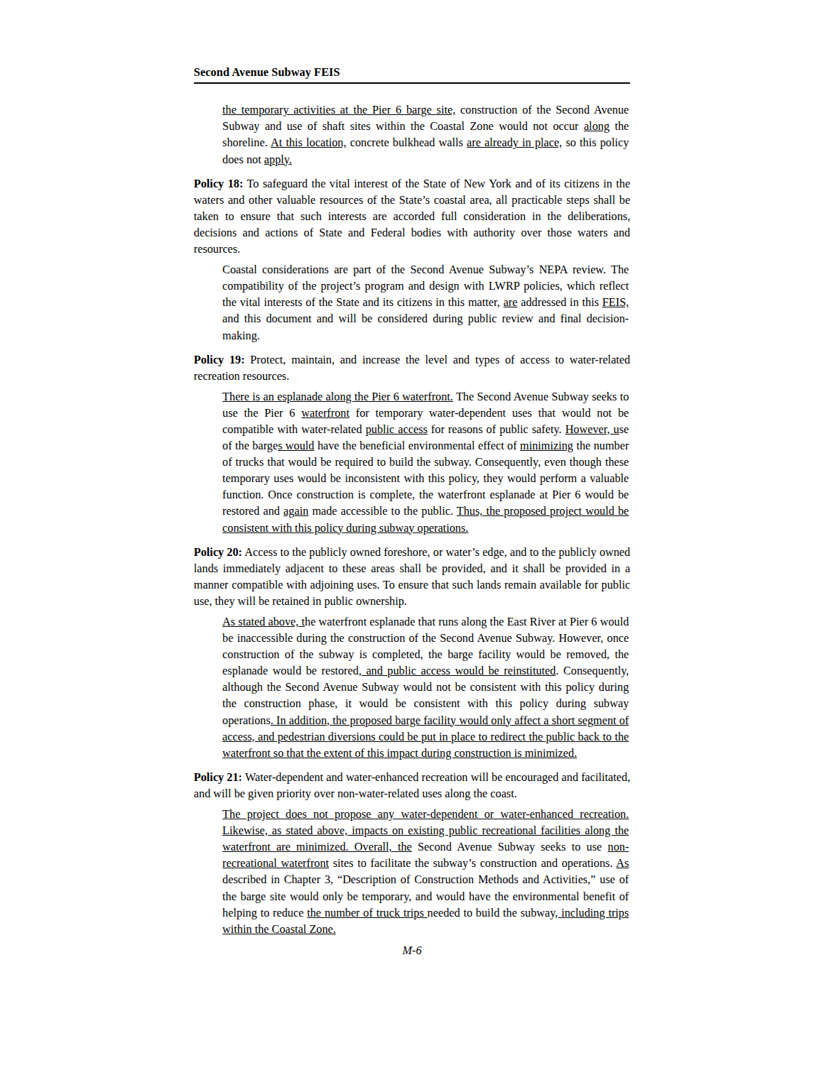Second Avenue Subway FEIS
the temporary activities at the Pier 6 barge site, construction of the Second Avenue Subway and use of shaft sites within the Coastal Zone would not occur along the shoreline. At this location, concrete bulkhead walls are already in place, so this policy does not apply.
Policy 18: To safeguard the vital interest of the State of New York and of its citizens in the waters and other valuable resources of the State’s coastal area, all practicable steps shall be taken to ensure that such interests are accorded full consideration in the deliberations, decisions and actions of State and Federal bodies with authority over those waters and resources.
Coastal considerations are part of the Second Avenue Subway’s NEPA review. The compatibility of the project’s program and design with LWRP policies, which reflect the vital interests of the State and its citizens in this matter, are addressed in this FEIS, and this document and will be considered during public review and final decision-making.
Policy 19: Protect, maintain, and increase the level and types of access to water-related recreation resources.
There is an esplanade along the Pier 6 waterfront. The Second Avenue Subway seeks to use the Pier 6 waterfront for temporary water-dependent uses that would not be compatible with water-related public access for reasons of public safety. However, use of the barges would have the beneficial environmental effect of minimizing the number of trucks that would be required to build the subway. Consequently, even though these temporary uses would be inconsistent with this policy, they would perform a valuable function. Once construction is complete, the waterfront esplanade at Pier 6 would be restored and again made accessible to the public. Thus, the proposed project would be consistent with this policy during subway operations.
Policy 20: Access to the publicly owned foreshore, or water’s edge, and to the publicly owned lands immediately adjacent to these areas shall be provided, and it shall be provided in a manner compatible with adjoining uses. To ensure that such lands remain available for public use, they will be retained in public ownership.
As stated above, the waterfront esplanade that runs along the East River at Pier 6 would be inaccessible during the construction of the Second Avenue Subway. However, once construction of the subway is completed, the barge facility would be removed, the esplanade would be restored, and public access would be reinstituted. Consequently, although the Second Avenue Subway would not be consistent with this policy during the construction phase, it would be consistent with this policy during subway operations. In addition, the proposed barge facility would only affect a short segment of access, and pedestrian diversions could be put in place to redirect the public back to the waterfront so that the extent of this impact during construction is minimized.
Policy 21: Water-dependent and water-enhanced recreation will be encouraged and facilitated, and will be given priority over non-water-related uses along the coast.
The project does not propose any water-dependent or water-enhanced recreation. Likewise, as stated above, impacts on existing public recreational facilities along the waterfront are minimized. Overall, the Second Avenue Subway seeks to use non-recreational waterfront sites to facilitate the subway’s construction and operations. As described in Chapter 3, “Description of Construction Methods and Activities,” use of the barge site would only be temporary, and would have the environmental benefit of helping to reduce the number of truck trips needed to build the subway, including trips within the Coastal Zone.
M-6